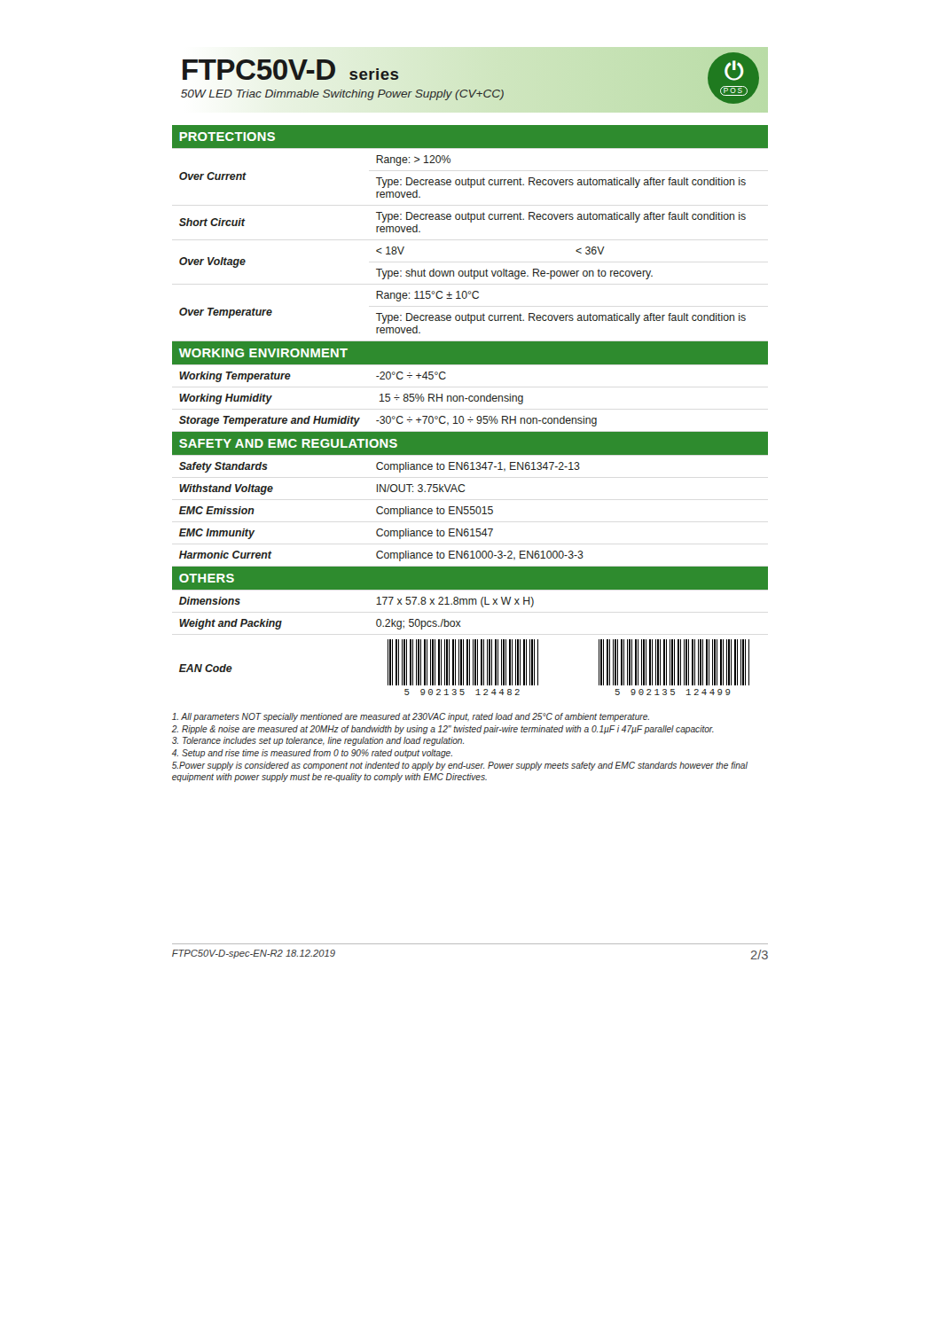FTPC50V-D series
50W LED Triac Dimmable Switching Power Supply (CV+CC)
⏻ POS
| PROTECTIONS |
| --- |
| Over Current | Range: > 120% |
| Type: Decrease output current. Recovers automatically after fault condition is removed. |
| Short Circuit | Type: Decrease output current. Recovers automatically after fault condition is removed. |
| Over Voltage | < 18V | < 36V |
| Type: shut down output voltage. Re-power on to recovery. |
| Over Temperature | Range: 115°C ± 10°C |
| Type: Decrease output current. Recovers automatically after fault condition is removed. |
| WORKING ENVIRONMENT |
| Working Temperature | -20°C ÷ +45°C |
| Working Humidity | 15 ÷ 85% RH non-condensing |
| Storage Temperature and Humidity | -30°C ÷ +70°C, 10 ÷ 95% RH non-condensing |
| SAFETY AND EMC REGULATIONS |
| Safety Standards | Compliance to EN61347-1, EN61347-2-13 |
| Withstand Voltage | IN/OUT: 3.75kVAC |
| EMC Emission | Compliance to EN55015 |
| EMC Immunity | Compliance to EN61547 |
| Harmonic Current | Compliance to EN61000-3-2, EN61000-3-3 |
| OTHERS |
| Dimensions | 177 x 57.8 x 21.8mm (L x W x H) |
| Weight and Packing | 0.2kg; 50pcs./box |
| EAN Code | 5 902135 124482 5 902135 124499 |
1. All parameters NOT specially mentioned are measured at 230VAC input, rated load and 25°C of ambient temperature.
2. Ripple & noise are measured at 20MHz of bandwidth by using a 12" twisted pair-wire terminated with a 0.1µF i 47µF parallel capacitor.
3. Tolerance includes set up tolerance, line regulation and load regulation.
4. Setup and rise time is measured from 0 to 90% rated output voltage.
5.Power supply is considered as component not indented to apply by end-user. Power supply meets safety and EMC standards however the final equipment with power supply must be re-quality to comply with EMC Directives.
FTPC50V-D-spec-EN-R2 18.12.2019
2/3